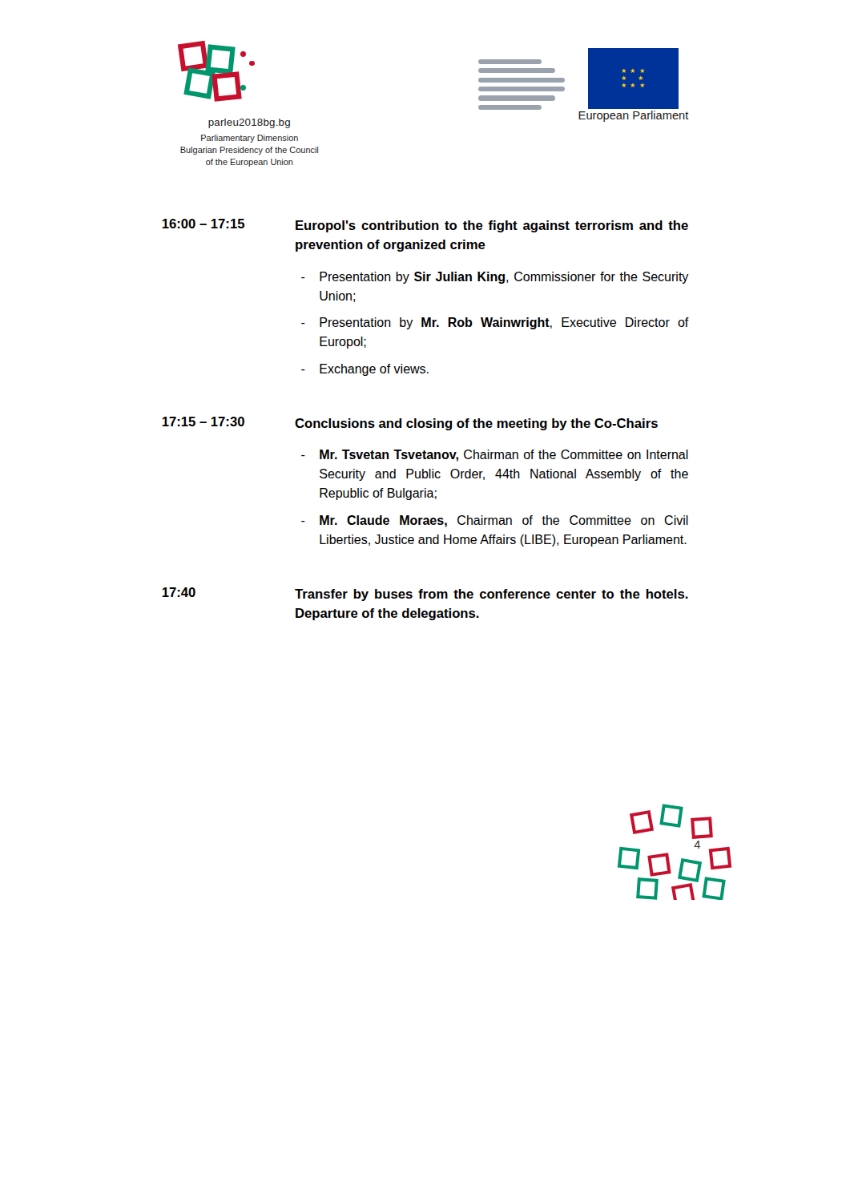parleu2018bg.bg
Parliamentary Dimension
Bulgarian Presidency of the Council
of the European Union
★ ★ ★
★ ★
★ ★ ★
European Parliament
16:00 – 17:15
Europol's contribution to the fight against terrorism and the prevention of organized crime
Presentation by Sir Julian King, Commissioner for the Security Union;
Presentation by Mr. Rob Wainwright, Executive Director of Europol;
Exchange of views.
17:15 – 17:30
Conclusions and closing of the meeting by the Co-Chairs
Mr. Tsvetan Tsvetanov, Chairman of the Committee on Internal Security and Public Order, 44th National Assembly of the Republic of Bulgaria;
Mr. Claude Moraes, Chairman of the Committee on Civil Liberties, Justice and Home Affairs (LIBE), European Parliament.
17:40
Transfer by buses from the conference center to the hotels. Departure of the delegations.
4